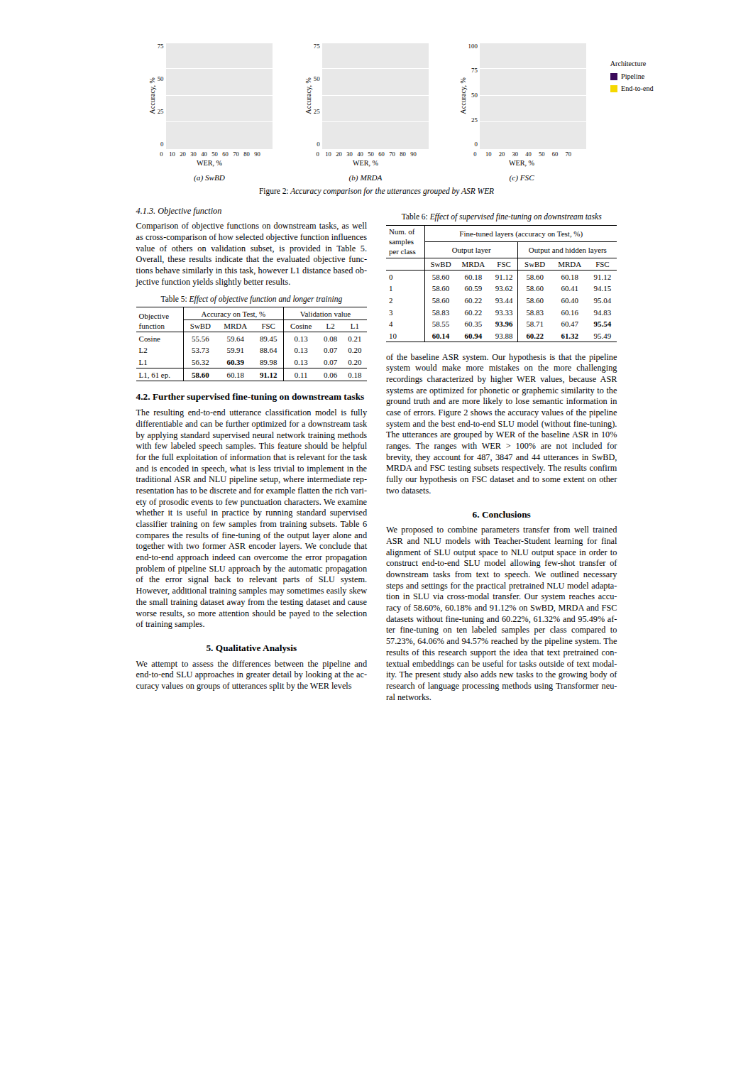Accuracy, %
75
50
25
0
0102030405060708090
WER, %
(a) SwBD
Accuracy, %
75
50
25
0
0102030405060708090
WER, %
(b) MRDA
Accuracy, %
100
75
50
25
0
010203040506070
WER, %
(c) FSC
Architecture
Pipeline
End-to-end
Figure 2: Accuracy comparison for the utterances grouped by ASR WER
4.1.3. Objective function
Comparison of objective functions on downstream tasks, as well as cross-comparison of how selected objective function influences value of others on validation subset, is provided in Table 5. Overall, these results indicate that the evaluated objective functions behave similarly in this task, however L1 distance based objective function yields slightly better results.
Table 5: Effect of objective function and longer training
| Objective function | Accuracy on Test, % | Validation value |
| SwBD | MRDA | FSC | Cosine | L2 | L1 |
| Cosine | 55.56 | 59.64 | 89.45 | 0.13 | 0.08 | 0.21 |
| L2 | 53.73 | 59.91 | 88.64 | 0.13 | 0.07 | 0.20 |
| L1 | 56.32 | 60.39 | 89.98 | 0.13 | 0.07 | 0.20 |
| L1, 61 ep. | 58.60 | 60.18 | 91.12 | 0.11 | 0.06 | 0.18 |
4.2. Further supervised fine-tuning on downstream tasks
The resulting end-to-end utterance classification model is fully differentiable and can be further optimized for a downstream task by applying standard supervised neural network training methods with few labeled speech samples. This feature should be helpful for the full exploitation of information that is relevant for the task and is encoded in speech, what is less trivial to implement in the traditional ASR and NLU pipeline setup, where intermediate representation has to be discrete and for example flatten the rich variety of prosodic events to few punctuation characters. We examine whether it is useful in practice by running standard supervised classifier training on few samples from training subsets. Table 6 compares the results of fine-tuning of the output layer alone and together with two former ASR encoder layers. We conclude that end-to-end approach indeed can overcome the error propagation problem of pipeline SLU approach by the automatic propagation of the error signal back to relevant parts of SLU system. However, additional training samples may sometimes easily skew the small training dataset away from the testing dataset and cause worse results, so more attention should be payed to the selection of training samples.
5. Qualitative Analysis
We attempt to assess the differences between the pipeline and end-to-end SLU approaches in greater detail by looking at the accuracy values on groups of utterances split by the WER levels
Table 6: Effect of supervised fine-tuning on downstream tasks
| Num. of samples per class | Fine-tuned layers (accuracy on Test, %) |
| Output layer | Output and hidden layers |
| | SwBD | MRDA | FSC | SwBD | MRDA | FSC |
| 0 | 58.60 | 60.18 | 91.12 | 58.60 | 60.18 | 91.12 |
| 1 | 58.60 | 60.59 | 93.62 | 58.60 | 60.41 | 94.15 |
| 2 | 58.60 | 60.22 | 93.44 | 58.60 | 60.40 | 95.04 |
| 3 | 58.83 | 60.22 | 93.33 | 58.83 | 60.16 | 94.83 |
| 4 | 58.55 | 60.35 | 93.96 | 58.71 | 60.47 | 95.54 |
| 10 | 60.14 | 60.94 | 93.88 | 60.22 | 61.32 | 95.49 |
of the baseline ASR system. Our hypothesis is that the pipeline system would make more mistakes on the more challenging recordings characterized by higher WER values, because ASR systems are optimized for phonetic or graphemic similarity to the ground truth and are more likely to lose semantic information in case of errors. Figure 2 shows the accuracy values of the pipeline system and the best end-to-end SLU model (without fine-tuning). The utterances are grouped by WER of the baseline ASR in 10% ranges. The ranges with WER > 100% are not included for brevity, they account for 487, 3847 and 44 utterances in SwBD, MRDA and FSC testing subsets respectively. The results confirm fully our hypothesis on FSC dataset and to some extent on other two datasets.
6. Conclusions
We proposed to combine parameters transfer from well trained ASR and NLU models with Teacher-Student learning for final alignment of SLU output space to NLU output space in order to construct end-to-end SLU model allowing few-shot transfer of downstream tasks from text to speech. We outlined necessary steps and settings for the practical pretrained NLU model adaptation in SLU via cross-modal transfer. Our system reaches accuracy of 58.60%, 60.18% and 91.12% on SwBD, MRDA and FSC datasets without fine-tuning and 60.22%, 61.32% and 95.49% after fine-tuning on ten labeled samples per class compared to 57.23%, 64.06% and 94.57% reached by the pipeline system. The results of this research support the idea that text pretrained contextual embeddings can be useful for tasks outside of text modality. The present study also adds new tasks to the growing body of research of language processing methods using Transformer neural networks.